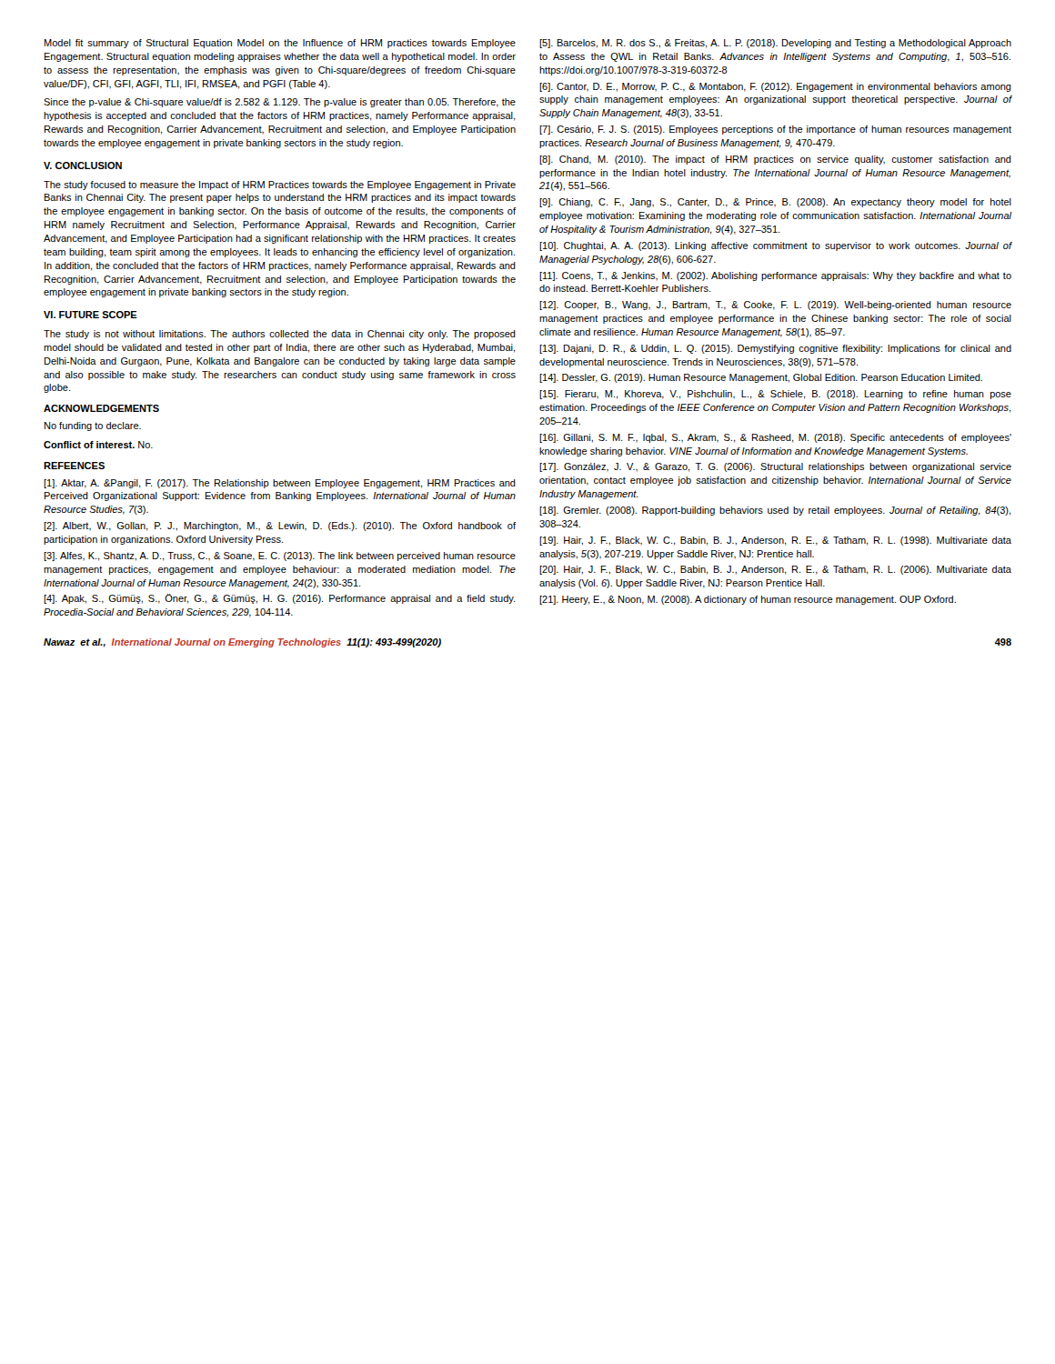Model fit summary of Structural Equation Model on the Influence of HRM practices towards Employee Engagement. Structural equation modeling appraises whether the data well a hypothetical model. In order to assess the representation, the emphasis was given to Chi-square/degrees of freedom Chi-square value/DF), CFI, GFI, AGFI, TLI, IFI, RMSEA, and PGFI (Table 4).
Since the p-value & Chi-square value/df is 2.582 & 1.129. The p-value is greater than 0.05. Therefore, the hypothesis is accepted and concluded that the factors of HRM practices, namely Performance appraisal, Rewards and Recognition, Carrier Advancement, Recruitment and selection, and Employee Participation towards the employee engagement in private banking sectors in the study region.
V. CONCLUSION
The study focused to measure the Impact of HRM Practices towards the Employee Engagement in Private Banks in Chennai City. The present paper helps to understand the HRM practices and its impact towards the employee engagement in banking sector. On the basis of outcome of the results, the components of HRM namely Recruitment and Selection, Performance Appraisal, Rewards and Recognition, Carrier Advancement, and Employee Participation had a significant relationship with the HRM practices. It creates team building, team spirit among the employees. It leads to enhancing the efficiency level of organization. In addition, the concluded that the factors of HRM practices, namely Performance appraisal, Rewards and Recognition, Carrier Advancement, Recruitment and selection, and Employee Participation towards the employee engagement in private banking sectors in the study region.
VI. FUTURE SCOPE
The study is not without limitations. The authors collected the data in Chennai city only. The proposed model should be validated and tested in other part of India, there are other such as Hyderabad, Mumbai, Delhi-Noida and Gurgaon, Pune, Kolkata and Bangalore can be conducted by taking large data sample and also possible to make study. The researchers can conduct study using same framework in cross globe.
ACKNOWLEDGEMENTS
No funding to declare.
Conflict of interest. No.
REFEENCES
[1]. Aktar, A. &Pangil, F. (2017). The Relationship between Employee Engagement, HRM Practices and Perceived Organizational Support: Evidence from Banking Employees. International Journal of Human Resource Studies, 7(3).
[2]. Albert, W., Gollan, P. J., Marchington, M., & Lewin, D. (Eds.). (2010). The Oxford handbook of participation in organizations. Oxford University Press.
[3]. Alfes, K., Shantz, A. D., Truss, C., & Soane, E. C. (2013). The link between perceived human resource management practices, engagement and employee behaviour: a moderated mediation model. The International Journal of Human Resource Management, 24(2), 330-351.
[4]. Apak, S., Gümüş, S., Öner, G., & Gümüş, H. G. (2016). Performance appraisal and a field study. Procedia-Social and Behavioral Sciences, 229, 104-114.
[5]. Barcelos, M. R. dos S., & Freitas, A. L. P. (2018). Developing and Testing a Methodological Approach to Assess the QWL in Retail Banks. Advances in Intelligent Systems and Computing, 1, 503–516. https://doi.org/10.1007/978-3-319-60372-8
[6]. Cantor, D. E., Morrow, P. C., & Montabon, F. (2012). Engagement in environmental behaviors among supply chain management employees: An organizational support theoretical perspective. Journal of Supply Chain Management, 48(3), 33-51.
[7]. Cesário, F. J. S. (2015). Employees perceptions of the importance of human resources management practices. Research Journal of Business Management, 9, 470-479.
[8]. Chand, M. (2010). The impact of HRM practices on service quality, customer satisfaction and performance in the Indian hotel industry. The International Journal of Human Resource Management, 21(4), 551–566.
[9]. Chiang, C. F., Jang, S., Canter, D., & Prince, B. (2008). An expectancy theory model for hotel employee motivation: Examining the moderating role of communication satisfaction. International Journal of Hospitality & Tourism Administration, 9(4), 327–351.
[10]. Chughtai, A. A. (2013). Linking affective commitment to supervisor to work outcomes. Journal of Managerial Psychology, 28(6), 606-627.
[11]. Coens, T., & Jenkins, M. (2002). Abolishing performance appraisals: Why they backfire and what to do instead. Berrett-Koehler Publishers.
[12]. Cooper, B., Wang, J., Bartram, T., & Cooke, F. L. (2019). Well-being-oriented human resource management practices and employee performance in the Chinese banking sector: The role of social climate and resilience. Human Resource Management, 58(1), 85–97.
[13]. Dajani, D. R., & Uddin, L. Q. (2015). Demystifying cognitive flexibility: Implications for clinical and developmental neuroscience. Trends in Neurosciences, 38(9), 571–578.
[14]. Dessler, G. (2019). Human Resource Management, Global Edition. Pearson Education Limited.
[15]. Fieraru, M., Khoreva, V., Pishchulin, L., & Schiele, B. (2018). Learning to refine human pose estimation. Proceedings of the IEEE Conference on Computer Vision and Pattern Recognition Workshops, 205–214.
[16]. Gillani, S. M. F., Iqbal, S., Akram, S., & Rasheed, M. (2018). Specific antecedents of employees' knowledge sharing behavior. VINE Journal of Information and Knowledge Management Systems.
[17]. González, J. V., & Garazo, T. G. (2006). Structural relationships between organizational service orientation, contact employee job satisfaction and citizenship behavior. International Journal of Service Industry Management.
[18]. Gremler. (2008). Rapport-building behaviors used by retail employees. Journal of Retailing, 84(3), 308–324.
[19]. Hair, J. F., Black, W. C., Babin, B. J., Anderson, R. E., & Tatham, R. L. (1998). Multivariate data analysis, 5(3), 207-219. Upper Saddle River, NJ: Prentice hall.
[20]. Hair, J. F., Black, W. C., Babin, B. J., Anderson, R. E., & Tatham, R. L. (2006). Multivariate data analysis (Vol. 6). Upper Saddle River, NJ: Pearson Prentice Hall.
[21]. Heery, E., & Noon, M. (2008). A dictionary of human resource management. OUP Oxford.
Nawaz et al., International Journal on Emerging Technologies 11(1): 493-499(2020)
498